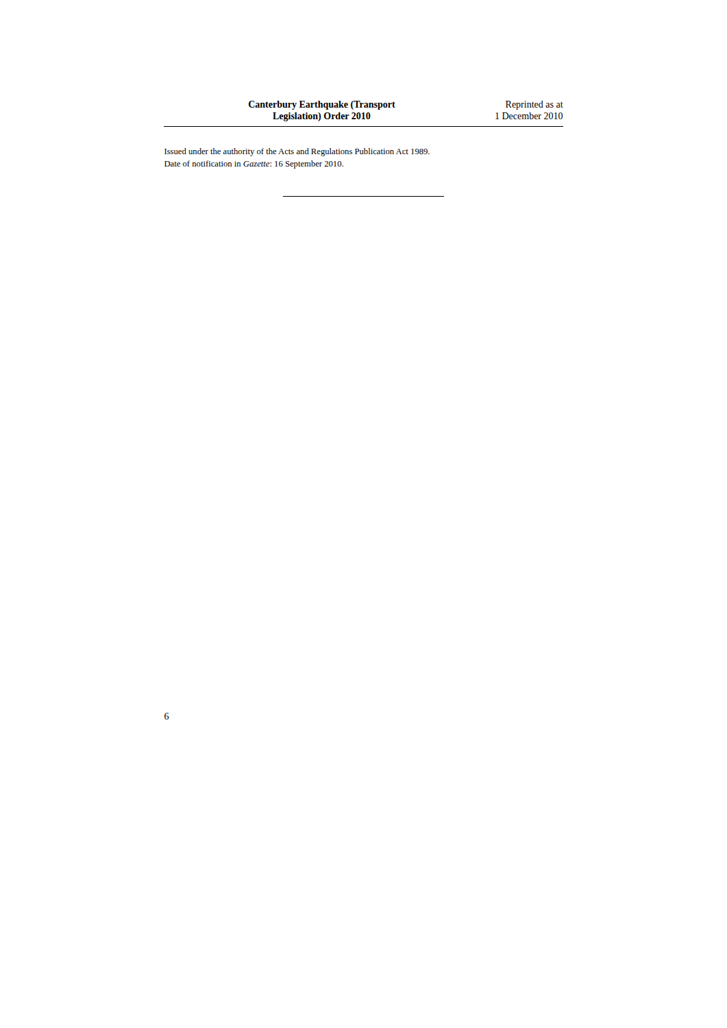Canterbury Earthquake (Transport Legislation) Order 2010
Reprinted as at 1 December 2010
Issued under the authority of the Acts and Regulations Publication Act 1989.
Date of notification in Gazette: 16 September 2010.
6